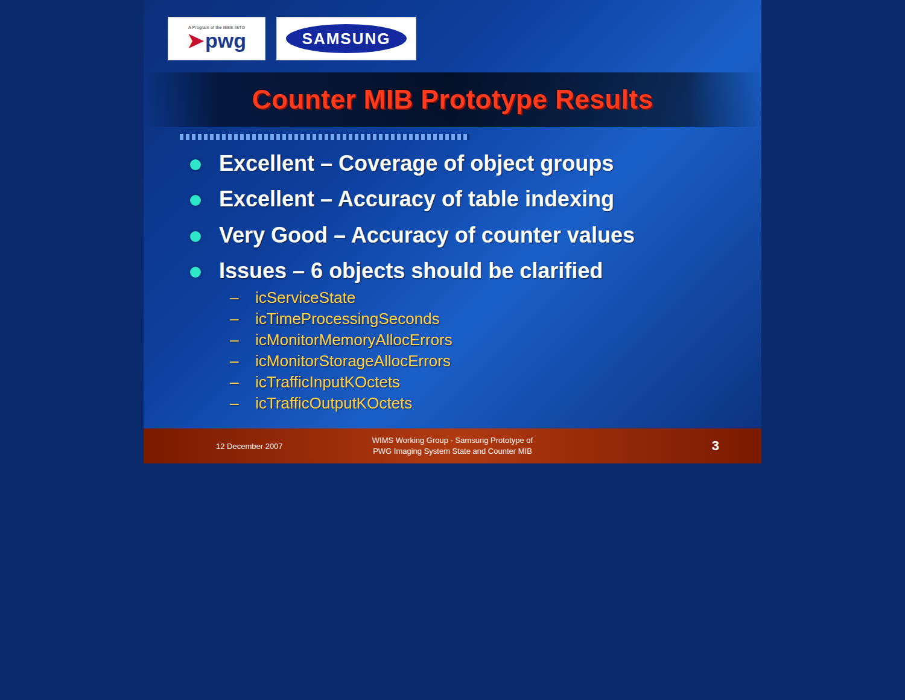A Program of the IEEE-ISTO
➤pwg
SAMSUNG
Counter MIB Prototype Results
Excellent – Coverage of object groups
Excellent – Accuracy of table indexing
Very Good – Accuracy of counter values
Issues – 6 objects should be clarified
icServiceState
icTimeProcessingSeconds
icMonitorMemoryAllocErrors
icMonitorStorageAllocErrors
icTrafficInputKOctets
icTrafficOutputKOctets
12 December 2007
WIMS Working Group - Samsung Prototype of
PWG Imaging System State and Counter MIB
3